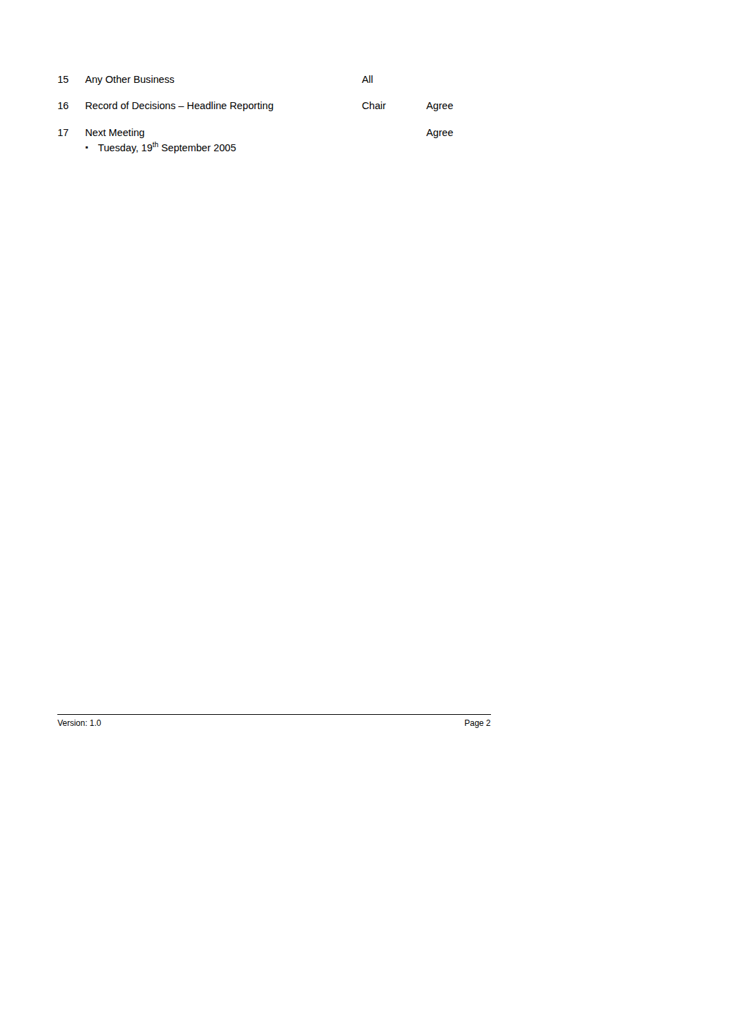| 15 | Any Other Business | All | |
| 16 | Record of Decisions – Headline Reporting | Chair | Agree |
| 17 | Next Meeting Tuesday, 19 th September 2005 | | Agree |
Version: 1.0 Page 2